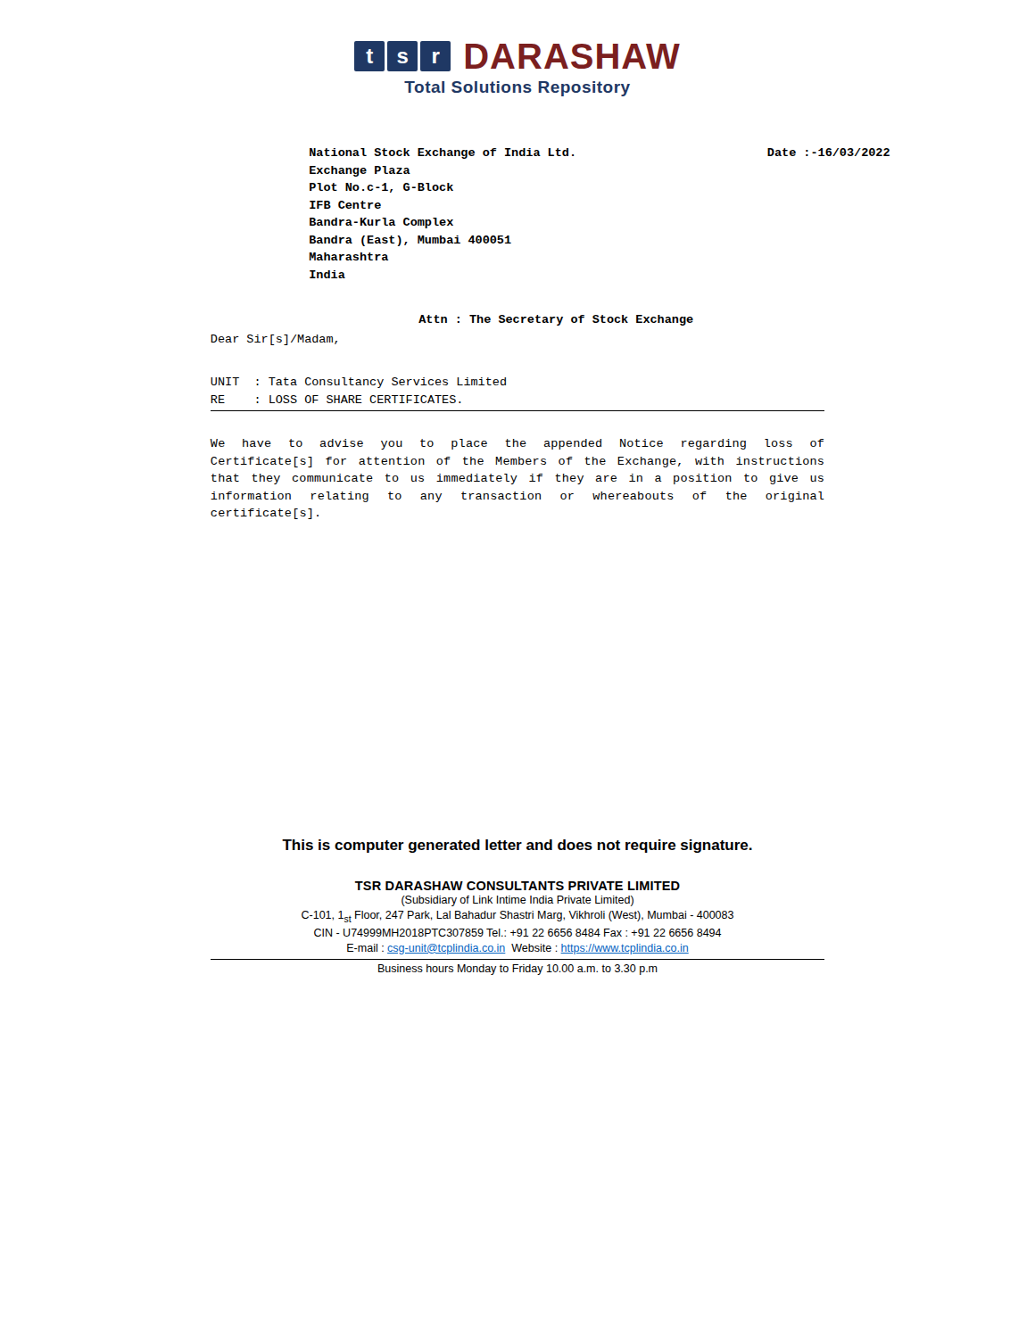tsr
DARASHAW
Total Solutions Repository
National Stock Exchange of India Ltd. Exchange Plaza Plot No.c-1, G-Block IFB Centre Bandra-Kurla Complex Bandra (East), Mumbai 400051 Maharashtra IndiaDate :-16/03/2022
Attn : The Secretary of Stock Exchange
Dear Sir[s]/Madam,
UNIT : Tata Consultancy Services Limited RE : LOSS OF SHARE CERTIFICATES.
We have to advise you to place the appended Notice regarding loss of Certificate[s] for attention of the Members of the Exchange, with instructions that they communicate to us immediately if they are in a position to give us information relating to any transaction or whereabouts of the original certificate[s].
This is computer generated letter and does not require signature.
TSR DARASHAW CONSULTANTS PRIVATE LIMITED
(Subsidiary of Link Intime India Private Limited)
C-101, 1st Floor, 247 Park, Lal Bahadur Shastri Marg, Vikhroli (West), Mumbai - 400083
CIN - U74999MH2018PTC307859 Tel.: +91 22 6656 8484 Fax : +91 22 6656 8494
E-mail : csg-unit@tcplindia.co.in Website : https://www.tcplindia.co.in
Business hours Monday to Friday 10.00 a.m. to 3.30 p.m